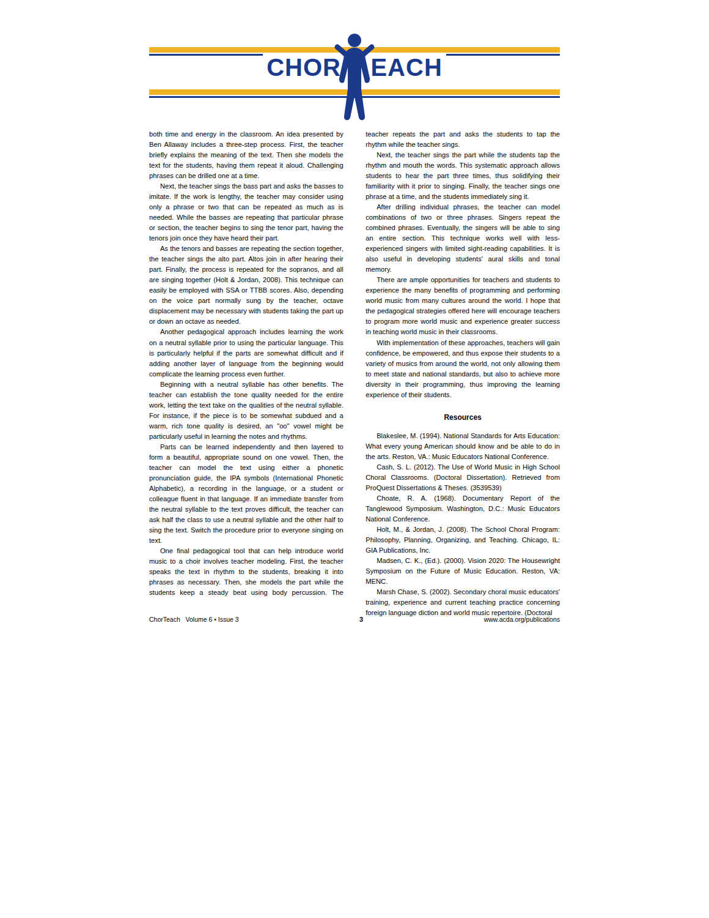CHOR EACH
both time and energy in the classroom. An idea presented by Ben Allaway includes a three-step process. First, the teacher briefly explains the meaning of the text. Then she models the text for the students, having them repeat it aloud. Challenging phrases can be drilled one at a time.
Next, the teacher sings the bass part and asks the basses to imitate. If the work is lengthy, the teacher may consider using only a phrase or two that can be repeated as much as is needed. While the basses are repeating that particular phrase or section, the teacher begins to sing the tenor part, having the tenors join once they have heard their part.
As the tenors and basses are repeating the section together, the teacher sings the alto part. Altos join in after hearing their part. Finally, the process is repeated for the sopranos, and all are singing together (Holt & Jordan, 2008). This technique can easily be employed with SSA or TTBB scores. Also, depending on the voice part normally sung by the teacher, octave displacement may be necessary with students taking the part up or down an octave as needed.
Another pedagogical approach includes learning the work on a neutral syllable prior to using the particular language. This is particularly helpful if the parts are somewhat difficult and if adding another layer of language from the beginning would complicate the learning process even further.
Beginning with a neutral syllable has other benefits. The teacher can establish the tone quality needed for the entire work, letting the text take on the qualities of the neutral syllable. For instance, if the piece is to be somewhat subdued and a warm, rich tone quality is desired, an "oo" vowel might be particularly useful in learning the notes and rhythms.
Parts can be learned independently and then layered to form a beautiful, appropriate sound on one vowel. Then, the teacher can model the text using either a phonetic pronunciation guide, the IPA symbols (International Phonetic Alphabetic), a recording in the language, or a student or colleague fluent in that language. If an immediate transfer from the neutral syllable to the text proves difficult, the teacher can ask half the class to use a neutral syllable and the other half to sing the text. Switch the procedure prior to everyone singing on text.
One final pedagogical tool that can help introduce world music to a choir involves teacher modeling. First, the teacher speaks the text in rhythm to the students, breaking it into phrases as necessary. Then, she models the part while the students keep a steady beat using body percussion. The teacher repeats the part and asks the students to tap the rhythm while the teacher sings.
Next, the teacher sings the part while the students tap the rhythm and mouth the words. This systematic approach allows students to hear the part three times, thus solidifying their familiarity with it prior to singing. Finally, the teacher sings one phrase at a time, and the students immediately sing it.
After drilling individual phrases, the teacher can model combinations of two or three phrases. Singers repeat the combined phrases. Eventually, the singers will be able to sing an entire section. This technique works well with less-experienced singers with limited sight-reading capabilities. It is also useful in developing students' aural skills and tonal memory.
There are ample opportunities for teachers and students to experience the many benefits of programming and performing world music from many cultures around the world. I hope that the pedagogical strategies offered here will encourage teachers to program more world music and experience greater success in teaching world music in their classrooms.
With implementation of these approaches, teachers will gain confidence, be empowered, and thus expose their students to a variety of musics from around the world, not only allowing them to meet state and national standards, but also to achieve more diversity in their programming, thus improving the learning experience of their students.
Resources
Blakeslee, M. (1994). National Standards for Arts Education: What every young American should know and be able to do in the arts. Reston, VA.: Music Educators National Conference.
Cash, S. L. (2012). The Use of World Music in High School Choral Classrooms. (Doctoral Dissertation). Retrieved from ProQuest Dissertations & Theses. (3539539)
Choate, R. A. (1968). Documentary Report of the Tanglewood Symposium. Washington, D.C.: Music Educators National Conference.
Holt, M., & Jordan, J. (2008). The School Choral Program: Philosophy, Planning, Organizing, and Teaching. Chicago, IL: GIA Publications, Inc.
Madsen, C. K., (Ed.). (2000). Vision 2020: The Housewright Symposium on the Future of Music Education. Reston, VA: MENC.
Marsh Chase, S. (2002). Secondary choral music educators' training, experience and current teaching practice concerning foreign language diction and world music repertoire. (Doctoral
ChorTeach Volume 6 • Issue 3 3 www.acda.org/publications